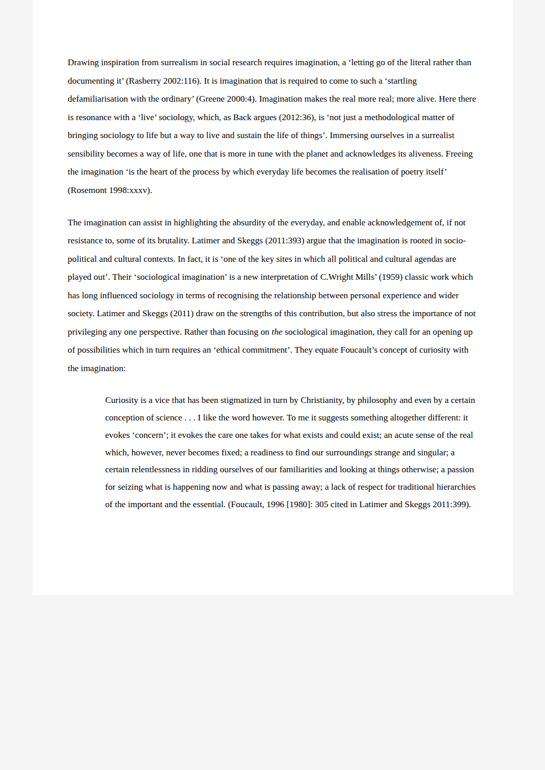Drawing inspiration from surrealism in social research requires imagination, a ‘letting go of the literal rather than documenting it’ (Rasberry 2002:116). It is imagination that is required to come to such a ‘startling defamiliarisation with the ordinary’ (Greene 2000:4). Imagination makes the real more real; more alive. Here there is resonance with a ‘live’ sociology, which, as Back argues (2012:36), is ‘not just a methodological matter of bringing sociology to life but a way to live and sustain the life of things’. Immersing ourselves in a surrealist sensibility becomes a way of life, one that is more in tune with the planet and acknowledges its aliveness. Freeing the imagination ‘is the heart of the process by which everyday life becomes the realisation of poetry itself’ (Rosemont 1998:xxxv).
The imagination can assist in highlighting the absurdity of the everyday, and enable acknowledgement of, if not resistance to, some of its brutality. Latimer and Skeggs (2011:393) argue that the imagination is rooted in socio-political and cultural contexts. In fact, it is ‘one of the key sites in which all political and cultural agendas are played out’. Their ‘sociological imagination’ is a new interpretation of C.Wright Mills’ (1959) classic work which has long influenced sociology in terms of recognising the relationship between personal experience and wider society. Latimer and Skeggs (2011) draw on the strengths of this contribution, but also stress the importance of not privileging any one perspective. Rather than focusing on the sociological imagination, they call for an opening up of possibilities which in turn requires an ‘ethical commitment’. They equate Foucault’s concept of curiosity with the imagination:
Curiosity is a vice that has been stigmatized in turn by Christianity, by philosophy and even by a certain conception of science . . . I like the word however. To me it suggests something altogether different: it evokes ‘concern’; it evokes the care one takes for what exists and could exist; an acute sense of the real which, however, never becomes fixed; a readiness to find our surroundings strange and singular; a certain relentlessness in ridding ourselves of our familiarities and looking at things otherwise; a passion for seizing what is happening now and what is passing away; a lack of respect for traditional hierarchies of the important and the essential. (Foucault, 1996 [1980]: 305 cited in Latimer and Skeggs 2011:399).